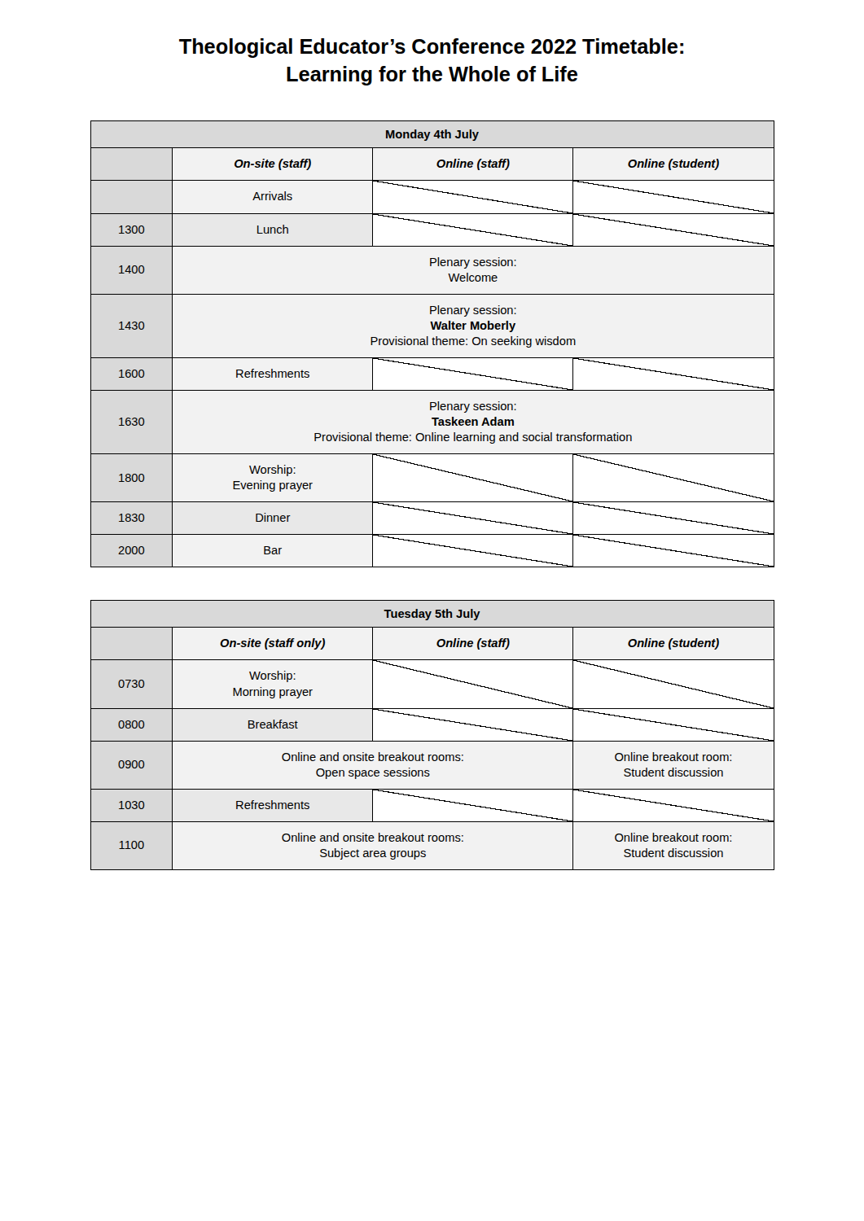Theological Educator’s Conference 2022 Timetable:
Learning for the Whole of Life
Monday 4th July
| | On-site (staff) | Online (staff) | Online (student) |
| --- | --- | --- | --- |
| | Arrivals | | |
| 1300 | Lunch | | |
| 1400 | Plenary session: Welcome |
| 1430 | Plenary session: Walter Moberly Provisional theme: On seeking wisdom |
| 1600 | Refreshments | | |
| 1630 | Plenary session: Taskeen Adam Provisional theme: Online learning and social transformation |
| 1800 | Worship: Evening prayer | | |
| 1830 | Dinner | | |
| 2000 | Bar | | |
Tuesday 5th July
| | On-site (staff only) | Online (staff) | Online (student) |
| --- | --- | --- | --- |
| 0730 | Worship: Morning prayer | | |
| 0800 | Breakfast | | |
| 0900 | Online and onsite breakout rooms: Open space sessions | Online breakout room: Student discussion |
| 1030 | Refreshments | | |
| 1100 | Online and onsite breakout rooms: Subject area groups | Online breakout room: Student discussion |